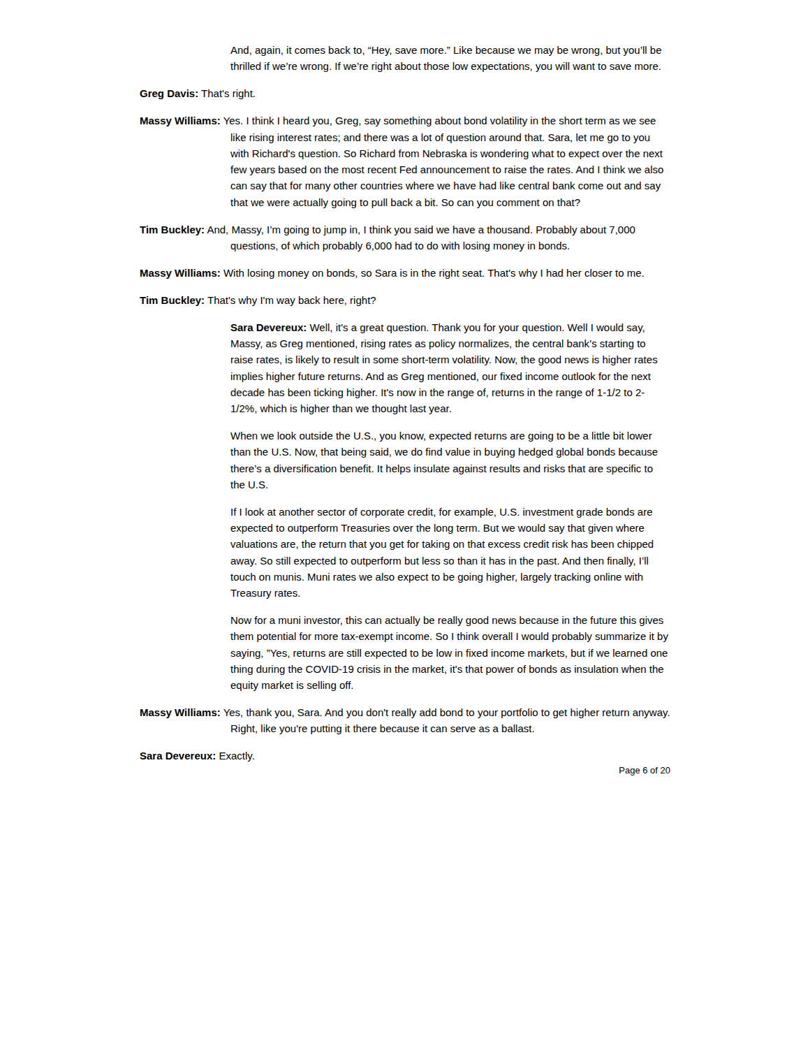And, again, it comes back to, “Hey, save more.” Like because we may be wrong, but you’ll be thrilled if we’re wrong. If we’re right about those low expectations, you will want to save more.
Greg Davis: That's right.
Massy Williams: Yes. I think I heard you, Greg, say something about bond volatility in the short term as we see like rising interest rates; and there was a lot of question around that. Sara, let me go to you with Richard's question. So Richard from Nebraska is wondering what to expect over the next few years based on the most recent Fed announcement to raise the rates. And I think we also can say that for many other countries where we have had like central bank come out and say that we were actually going to pull back a bit. So can you comment on that?
Tim Buckley: And, Massy, I’m going to jump in, I think you said we have a thousand. Probably about 7,000 questions, of which probably 6,000 had to do with losing money in bonds.
Massy Williams: With losing money on bonds, so Sara is in the right seat. That's why I had her closer to me.
Tim Buckley: That's why I'm way back here, right?
Sara Devereux: Well, it's a great question. Thank you for your question. Well I would say, Massy, as Greg mentioned, rising rates as policy normalizes, the central bank’s starting to raise rates, is likely to result in some short-term volatility. Now, the good news is higher rates implies higher future returns. And as Greg mentioned, our fixed income outlook for the next decade has been ticking higher. It's now in the range of, returns in the range of 1-1/2 to 2-1/2%, which is higher than we thought last year.
When we look outside the U.S., you know, expected returns are going to be a little bit lower than the U.S. Now, that being said, we do find value in buying hedged global bonds because there’s a diversification benefit. It helps insulate against results and risks that are specific to the U.S.
If I look at another sector of corporate credit, for example, U.S. investment grade bonds are expected to outperform Treasuries over the long term. But we would say that given where valuations are, the return that you get for taking on that excess credit risk has been chipped away. So still expected to outperform but less so than it has in the past. And then finally, I’ll touch on munis. Muni rates we also expect to be going higher, largely tracking online with Treasury rates.
Now for a muni investor, this can actually be really good news because in the future this gives them potential for more tax-exempt income. So I think overall I would probably summarize it by saying, ”Yes, returns are still expected to be low in fixed income markets, but if we learned one thing during the COVID-19 crisis in the market, it's that power of bonds as insulation when the equity market is selling off.
Massy Williams: Yes, thank you, Sara. And you don't really add bond to your portfolio to get higher return anyway. Right, like you're putting it there because it can serve as a ballast.
Sara Devereux: Exactly.
Page 6 of 20